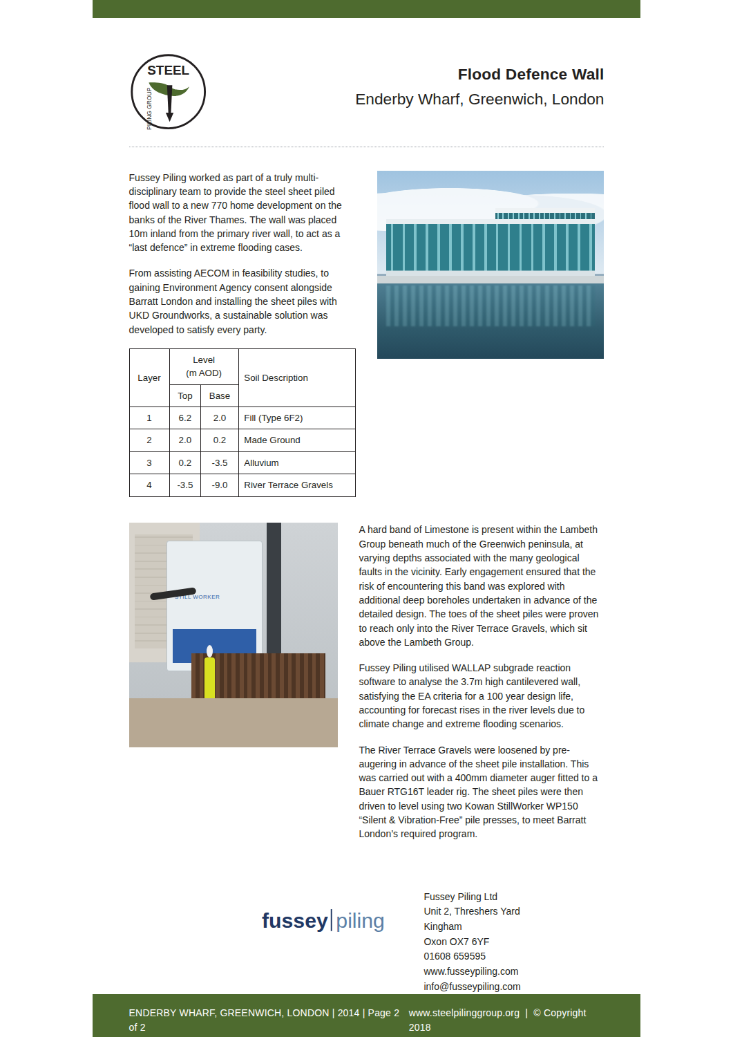STEEL PILING GROUP
Flood Defence Wall
Enderby Wharf, Greenwich, London
Fussey Piling worked as part of a truly multi-disciplinary team to provide the steel sheet piled flood wall to a new 770 home development on the banks of the River Thames. The wall was placed 10m inland from the primary river wall, to act as a “last defence” in extreme flooding cases.
From assisting AECOM in feasibility studies, to gaining Environment Agency consent alongside Barratt London and installing the sheet piles with UKD Groundworks, a sustainable solution was developed to satisfy every party.
| Layer | Level (m AOD) | Soil Description |
| --- | --- | --- |
| Top | Base |
| 1 | 6.2 | 2.0 | Fill (Type 6F2) |
| 2 | 2.0 | 0.2 | Made Ground |
| 3 | 0.2 | -3.5 | Alluvium |
| 4 | -3.5 | -9.0 | River Terrace Gravels |
STILL WORKER
A hard band of Limestone is present within the Lambeth Group beneath much of the Greenwich peninsula, at varying depths associated with the many geological faults in the vicinity. Early engagement ensured that the risk of encountering this band was explored with additional deep boreholes undertaken in advance of the detailed design. The toes of the sheet piles were proven to reach only into the River Terrace Gravels, which sit above the Lambeth Group.
Fussey Piling utilised WALLAP subgrade reaction software to analyse the 3.7m high cantilevered wall, satisfying the EA criteria for a 100 year design life, accounting for forecast rises in the river levels due to climate change and extreme flooding scenarios.
The River Terrace Gravels were loosened by pre-augering in advance of the sheet pile installation. This was carried out with a 400mm diameter auger fitted to a Bauer RTG16T leader rig. The sheet piles were then driven to level using two Kowan StillWorker WP150 “Silent & Vibration-Free” pile presses, to meet Barratt London’s required program.
fussey piling
Fussey Piling Ltd
Unit 2, Threshers Yard
Kingham
Oxon OX7 6YF
01608 659595
www.fusseypiling.com
info@fusseypiling.com
ENDERBY WHARF, GREENWICH, LONDON | 2014 | Page 2 of 2
www.steelpilinggroup.org | © Copyright 2018